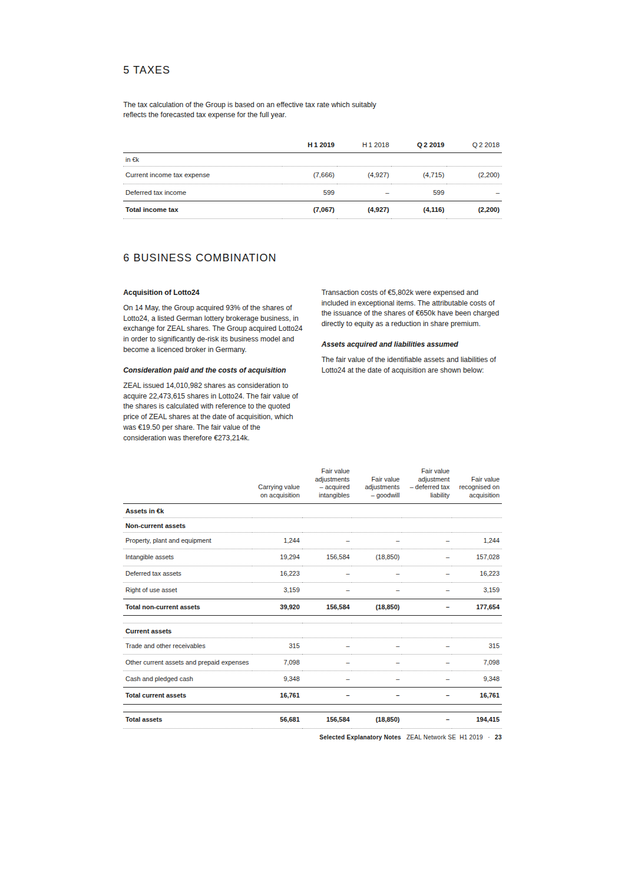5 Taxes
The tax calculation of the Group is based on an effective tax rate which suitably reflects the forecasted tax expense for the full year.
| | H 1 2019 | H 1 2018 | Q 2 2019 | Q 2 2018 |
| --- | --- | --- | --- | --- |
| in €k | | | | |
| Current income tax expense | (7,666) | (4,927) | (4,715) | (2,200) |
| Deferred tax income | 599 | – | 599 | – |
| Total income tax | (7,067) | (4,927) | (4,116) | (2,200) |
6 Business Combination
Acquisition of Lotto24
On 14 May, the Group acquired 93% of the shares of Lotto24, a listed German lottery brokerage business, in exchange for ZEAL shares. The Group acquired Lotto24 in order to significantly de-risk its business model and become a licenced broker in Germany.
Consideration paid and the costs of acquisition
ZEAL issued 14,010,982 shares as consideration to acquire 22,473,615 shares in Lotto24. The fair value of the shares is calculated with reference to the quoted price of ZEAL shares at the date of acquisition, which was €19.50 per share. The fair value of the consideration was therefore €273,214k.
Transaction costs of €5,802k were expensed and included in exceptional items. The attributable costs of the issuance of the shares of €650k have been charged directly to equity as a reduction in share premium.
Assets acquired and liabilities assumed
The fair value of the identifiable assets and liabilities of Lotto24 at the date of acquisition are shown below:
| | Carrying value on acquisition | Fair value adjustments – acquired intangibles | Fair value adjustments – goodwill | Fair value adjustment – deferred tax liability | Fair value recognised on acquisition |
| --- | --- | --- | --- | --- | --- |
| Assets in €k | | | | | |
| Non-current assets | | | | | |
| Property, plant and equipment | 1,244 | – | – | – | 1,244 |
| Intangible assets | 19,294 | 156,584 | (18,850) | – | 157,028 |
| Deferred tax assets | 16,223 | – | – | – | 16,223 |
| Right of use asset | 3,159 | – | – | – | 3,159 |
| Total non-current assets | 39,920 | 156,584 | (18,850) | – | 177,654 |
| Current assets | | | | | |
| Trade and other receivables | 315 | – | – | – | 315 |
| Other current assets and prepaid expenses | 7,098 | – | – | – | 7,098 |
| Cash and pledged cash | 9,348 | – | – | – | 9,348 |
| Total current assets | 16,761 | – | – | – | 16,761 |
| Total assets | 56,681 | 156,584 | (18,850) | – | 194,415 |
Selected Explanatory Notes ZEAL Network SE H1 2019·23